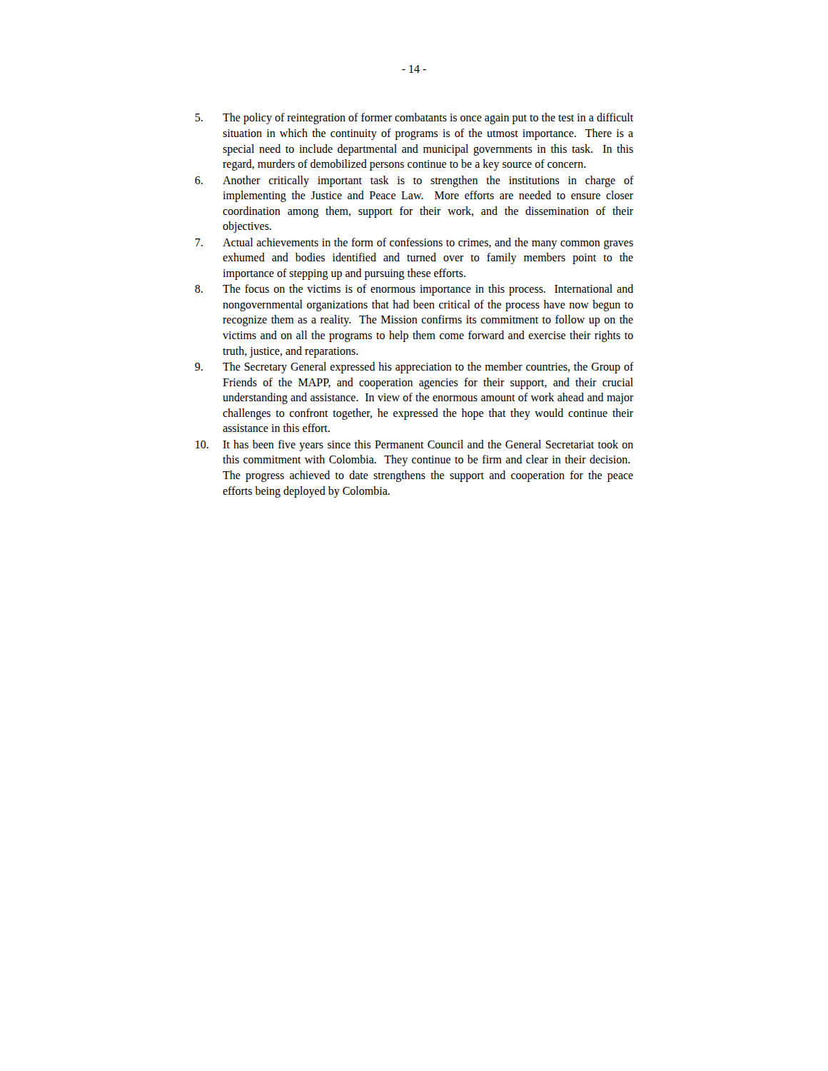- 14 -
5. The policy of reintegration of former combatants is once again put to the test in a difficult situation in which the continuity of programs is of the utmost importance. There is a special need to include departmental and municipal governments in this task. In this regard, murders of demobilized persons continue to be a key source of concern.
6. Another critically important task is to strengthen the institutions in charge of implementing the Justice and Peace Law. More efforts are needed to ensure closer coordination among them, support for their work, and the dissemination of their objectives.
7. Actual achievements in the form of confessions to crimes, and the many common graves exhumed and bodies identified and turned over to family members point to the importance of stepping up and pursuing these efforts.
8. The focus on the victims is of enormous importance in this process. International and nongovernmental organizations that had been critical of the process have now begun to recognize them as a reality. The Mission confirms its commitment to follow up on the victims and on all the programs to help them come forward and exercise their rights to truth, justice, and reparations.
9. The Secretary General expressed his appreciation to the member countries, the Group of Friends of the MAPP, and cooperation agencies for their support, and their crucial understanding and assistance. In view of the enormous amount of work ahead and major challenges to confront together, he expressed the hope that they would continue their assistance in this effort.
10. It has been five years since this Permanent Council and the General Secretariat took on this commitment with Colombia. They continue to be firm and clear in their decision. The progress achieved to date strengthens the support and cooperation for the peace efforts being deployed by Colombia.